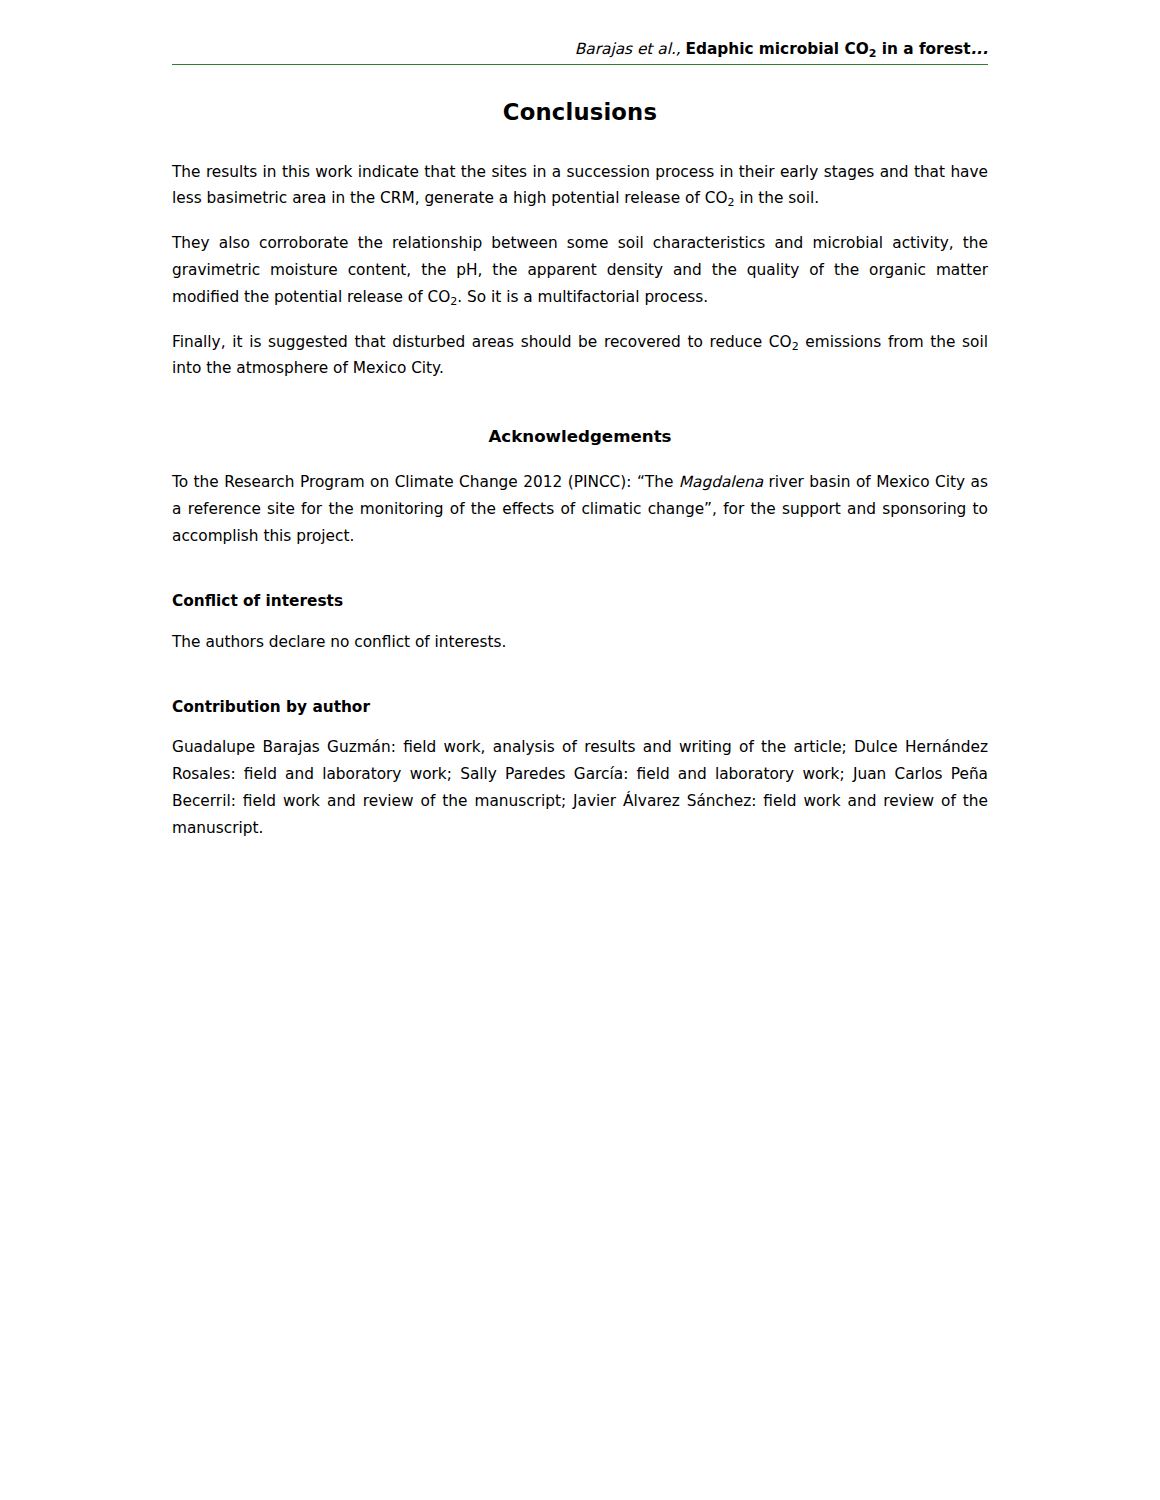Barajas et al., Edaphic microbial CO2 in a forest...
Conclusions
The results in this work indicate that the sites in a succession process in their early stages and that have less basimetric area in the CRM, generate a high potential release of CO2 in the soil.
They also corroborate the relationship between some soil characteristics and microbial activity, the gravimetric moisture content, the pH, the apparent density and the quality of the organic matter modified the potential release of CO2. So it is a multifactorial process.
Finally, it is suggested that disturbed areas should be recovered to reduce CO2 emissions from the soil into the atmosphere of Mexico City.
Acknowledgements
To the Research Program on Climate Change 2012 (PINCC): “The Magdalena river basin of Mexico City as a reference site for the monitoring of the effects of climatic change”, for the support and sponsoring to accomplish this project.
Conflict of interests
The authors declare no conflict of interests.
Contribution by author
Guadalupe Barajas Guzmán: field work, analysis of results and writing of the article; Dulce Hernández Rosales: field and laboratory work; Sally Paredes García: field and laboratory work; Juan Carlos Peña Becerril: field work and review of the manuscript; Javier Álvarez Sánchez: field work and review of the manuscript.